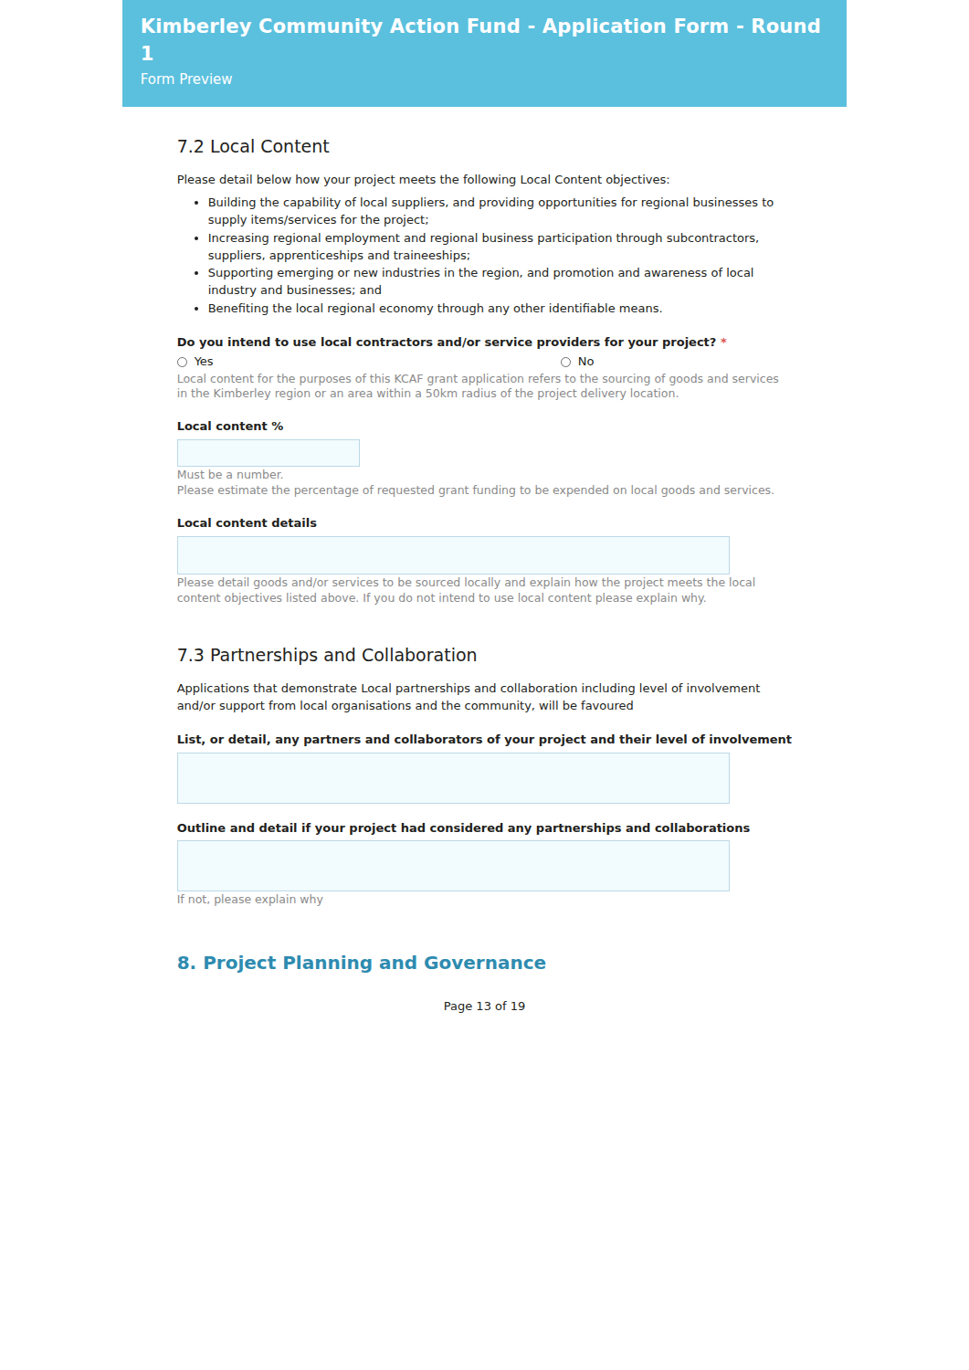Kimberley Community Action Fund - Application Form - Round 1
Form Preview
7.2 Local Content
Please detail below how your project meets the following Local Content objectives:
Building the capability of local suppliers, and providing opportunities for regional businesses to supply items/services for the project;
Increasing regional employment and regional business participation through subcontractors, suppliers, apprenticeships and traineeships;
Supporting emerging or new industries in the region, and promotion and awareness of local industry and businesses; and
Benefiting the local regional economy through any other identifiable means.
Do you intend to use local contractors and/or service providers for your project? *
Yes No
Local content for the purposes of this KCAF grant application refers to the sourcing of goods and services in the Kimberley region or an area within a 50km radius of the project delivery location.
Local content %
Must be a number.
Please estimate the percentage of requested grant funding to be expended on local goods and services.
Local content details
Please detail goods and/or services to be sourced locally and explain how the project meets the local content objectives listed above. If you do not intend to use local content please explain why.
7.3 Partnerships and Collaboration
Applications that demonstrate Local partnerships and collaboration including level of involvement and/or support from local organisations and the community, will be favoured
List, or detail, any partners and collaborators of your project and their level of involvement
Outline and detail if your project had considered any partnerships and collaborations
If not, please explain why
8. Project Planning and Governance
Page 13 of 19